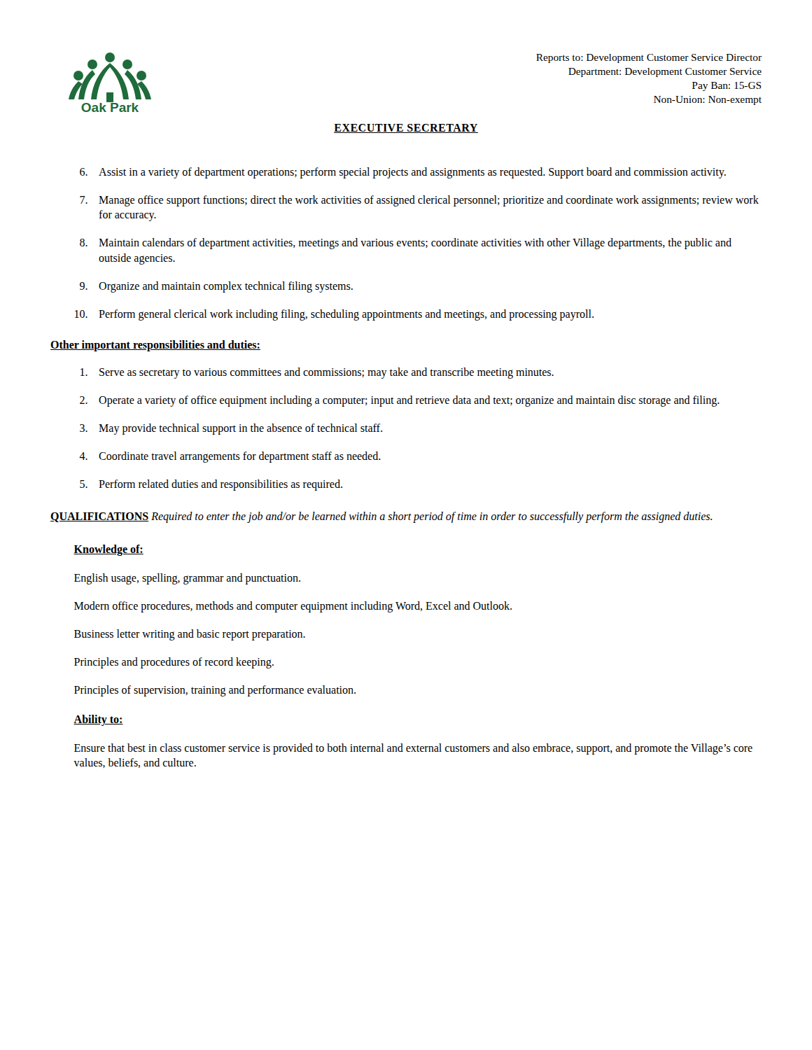Oak Park
Reports to: Development Customer Service Director
Department: Development Customer Service
Pay Ban: 15-GS
Non-Union: Non-exempt
EXECUTIVE SECRETARY
Assist in a variety of department operations; perform special projects and assignments as requested. Support board and commission activity.
Manage office support functions; direct the work activities of assigned clerical personnel; prioritize and coordinate work assignments; review work for accuracy.
Maintain calendars of department activities, meetings and various events; coordinate activities with other Village departments, the public and outside agencies.
Organize and maintain complex technical filing systems.
Perform general clerical work including filing, scheduling appointments and meetings, and processing payroll.
Other important responsibilities and duties:
Serve as secretary to various committees and commissions; may take and transcribe meeting minutes.
Operate a variety of office equipment including a computer; input and retrieve data and text; organize and maintain disc storage and filing.
May provide technical support in the absence of technical staff.
Coordinate travel arrangements for department staff as needed.
Perform related duties and responsibilities as required.
QUALIFICATIONS Required to enter the job and/or be learned within a short period of time in order to successfully perform the assigned duties.
Knowledge of:
English usage, spelling, grammar and punctuation.
Modern office procedures, methods and computer equipment including Word, Excel and Outlook.
Business letter writing and basic report preparation.
Principles and procedures of record keeping.
Principles of supervision, training and performance evaluation.
Ability to:
Ensure that best in class customer service is provided to both internal and external customers and also embrace, support, and promote the Village’s core values, beliefs, and culture.